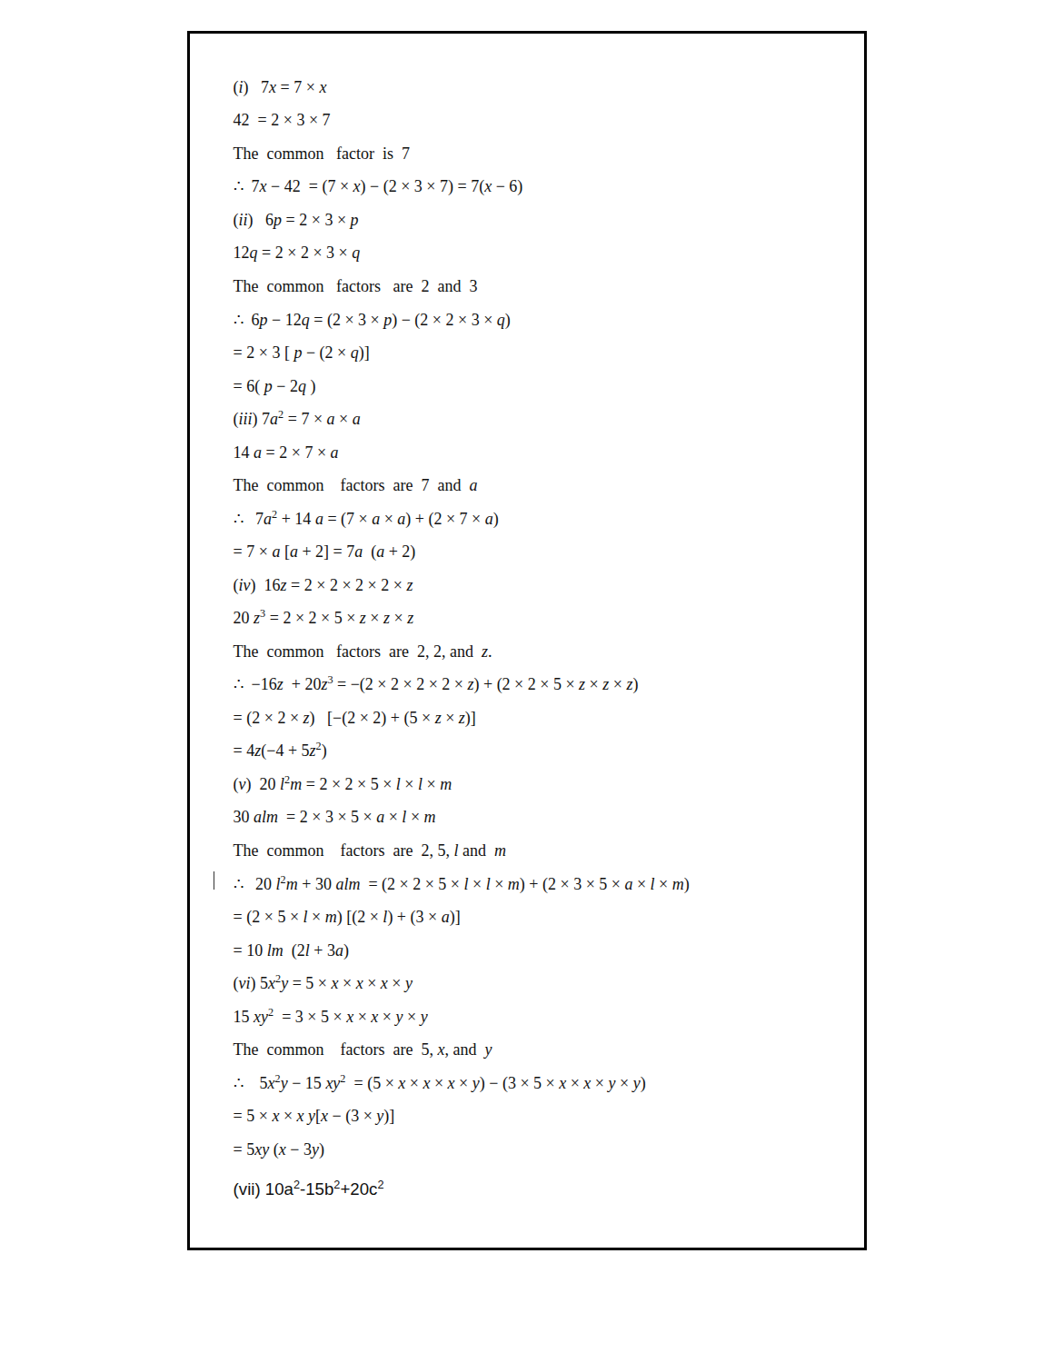(i) 7x = 7 × x
42 = 2 × 3 × 7
The common factor is 7
∴ 7x − 42 = (7 × x) − (2 × 3 × 7) = 7(x − 6)
(ii) 6p = 2 × 3 × p
12q = 2 × 2 × 3 × q
The common factors are 2 and 3
∴ 6p − 12q = (2 × 3 × p) − (2 × 2 × 3 × q)
= 2 × 3 [ p − (2 × q)]
= 6( p − 2q )
(iii) 7a2 = 7 × a × a
14 a = 2 × 7 × a
The common factors are 7 and a
∴ 7a2 + 14 a = (7 × a × a) + (2 × 7 × a)
= 7 × a [a + 2] = 7a (a + 2)
(iv) 16z = 2 × 2 × 2 × 2 × z
20 z3 = 2 × 2 × 5 × z × z × z
The common factors are 2, 2, and z.
∴ −16z + 20z3 = −(2 × 2 × 2 × 2 × z) + (2 × 2 × 5 × z × z × z)
= (2 × 2 × z) [−(2 × 2) + (5 × z × z)]
= 4z(−4 + 5z2)
(v) 20 l2m = 2 × 2 × 5 × l × l × m
30 alm = 2 × 3 × 5 × a × l × m
The common factors are 2, 5, l and m
∴ 20 l2m + 30 alm = (2 × 2 × 5 × l × l × m) + (2 × 3 × 5 × a × l × m)
= (2 × 5 × l × m) [(2 × l) + (3 × a)]
= 10 lm (2l + 3a)
(vi) 5x2y = 5 × x × x × x × y
15 xy2 = 3 × 5 × x × x × y × y
The common factors are 5, x, and y
∴ 5x2y − 15 xy2 = (5 × x × x × x × y) − (3 × 5 × x × x × y × y)
= 5 × x × x y[x − (3 × y)]
= 5xy (x − 3y)
(vii) 10a2-15b2+20c2